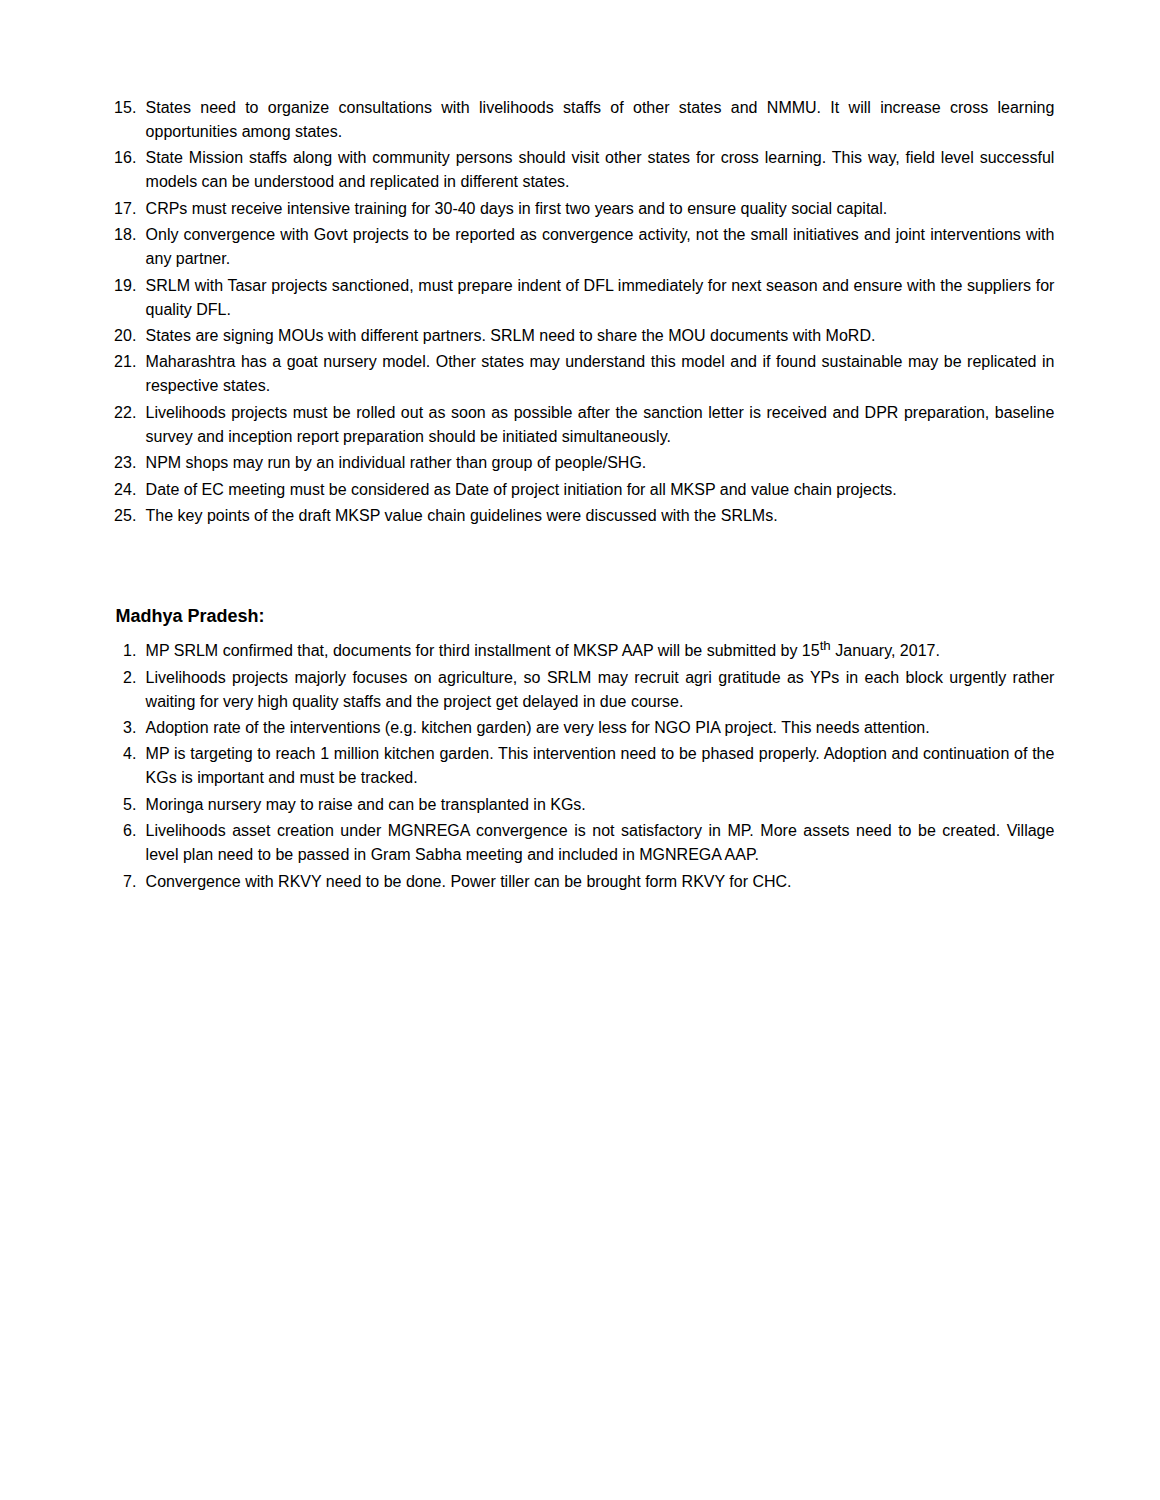States need to organize consultations with livelihoods staffs of other states and NMMU. It will increase cross learning opportunities among states.
State Mission staffs along with community persons should visit other states for cross learning. This way, field level successful models can be understood and replicated in different states.
CRPs must receive intensive training for 30-40 days in first two years and to ensure quality social capital.
Only convergence with Govt projects to be reported as convergence activity, not the small initiatives and joint interventions with any partner.
SRLM with Tasar projects sanctioned, must prepare indent of DFL immediately for next season and ensure with the suppliers for quality DFL.
States are signing MOUs with different partners. SRLM need to share the MOU documents with MoRD.
Maharashtra has a goat nursery model. Other states may understand this model and if found sustainable may be replicated in respective states.
Livelihoods projects must be rolled out as soon as possible after the sanction letter is received and DPR preparation, baseline survey and inception report preparation should be initiated simultaneously.
NPM shops may run by an individual rather than group of people/SHG.
Date of EC meeting must be considered as Date of project initiation for all MKSP and value chain projects.
The key points of the draft MKSP value chain guidelines were discussed with the SRLMs.
Madhya Pradesh:
MP SRLM confirmed that, documents for third installment of MKSP AAP will be submitted by 15th January, 2017.
Livelihoods projects majorly focuses on agriculture, so SRLM may recruit agri gratitude as YPs in each block urgently rather waiting for very high quality staffs and the project get delayed in due course.
Adoption rate of the interventions (e.g. kitchen garden) are very less for NGO PIA project. This needs attention.
MP is targeting to reach 1 million kitchen garden. This intervention need to be phased properly. Adoption and continuation of the KGs is important and must be tracked.
Moringa nursery may to raise and can be transplanted in KGs.
Livelihoods asset creation under MGNREGA convergence is not satisfactory in MP. More assets need to be created. Village level plan need to be passed in Gram Sabha meeting and included in MGNREGA AAP.
Convergence with RKVY need to be done. Power tiller can be brought form RKVY for CHC.